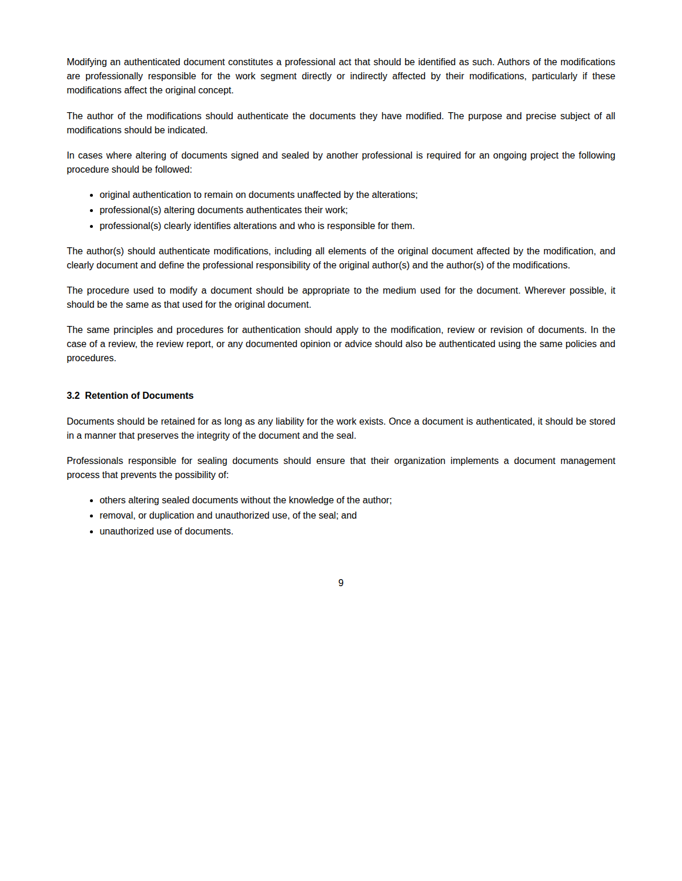Modifying an authenticated document constitutes a professional act that should be identified as such. Authors of the modifications are professionally responsible for the work segment directly or indirectly affected by their modifications, particularly if these modifications affect the original concept.
The author of the modifications should authenticate the documents they have modified. The purpose and precise subject of all modifications should be indicated.
In cases where altering of documents signed and sealed by another professional is required for an ongoing project the following procedure should be followed:
original authentication to remain on documents unaffected by the alterations;
professional(s) altering documents authenticates their work;
professional(s) clearly identifies alterations and who is responsible for them.
The author(s) should authenticate modifications, including all elements of the original document affected by the modification, and clearly document and define the professional responsibility of the original author(s) and the author(s) of the modifications.
The procedure used to modify a document should be appropriate to the medium used for the document. Wherever possible, it should be the same as that used for the original document.
The same principles and procedures for authentication should apply to the modification, review or revision of documents. In the case of a review, the review report, or any documented opinion or advice should also be authenticated using the same policies and procedures.
3.2 Retention of Documents
Documents should be retained for as long as any liability for the work exists. Once a document is authenticated, it should be stored in a manner that preserves the integrity of the document and the seal.
Professionals responsible for sealing documents should ensure that their organization implements a document management process that prevents the possibility of:
others altering sealed documents without the knowledge of the author;
removal, or duplication and unauthorized use, of the seal; and
unauthorized use of documents.
9